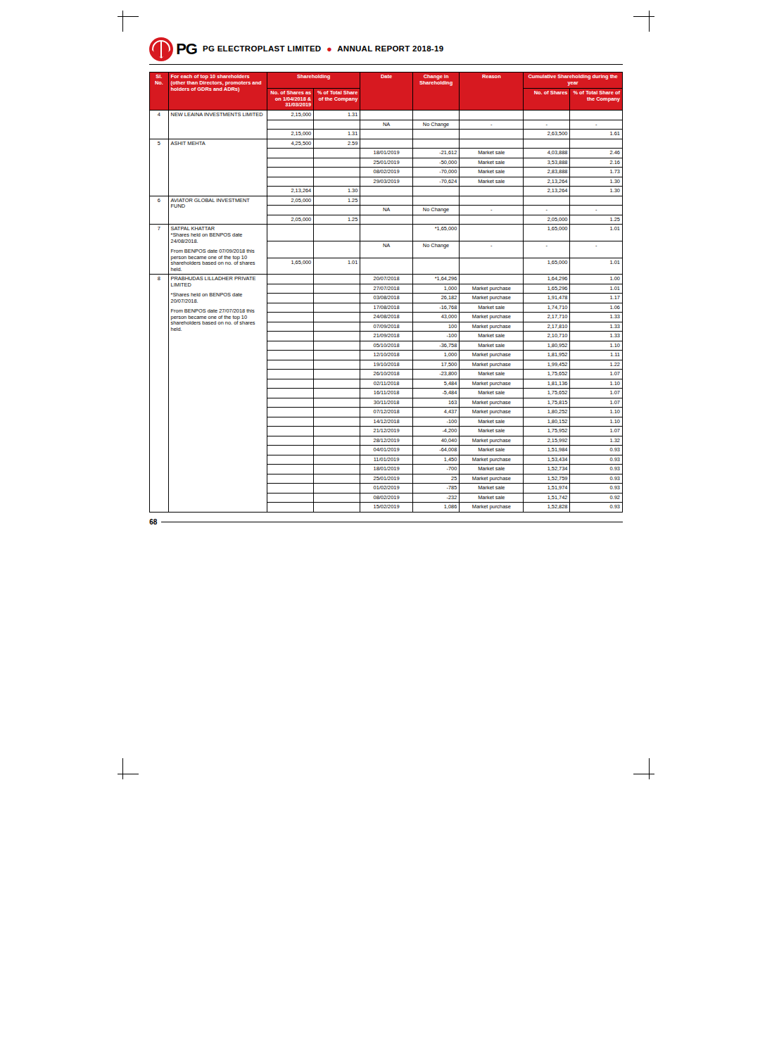PG
PG ELECTROPLAST LIMITED ● ANNUAL REPORT 2018-19
| Sl. No. | For each of top 10 shareholders (other than Directors, promoters and holders of GDRs and ADRs) | Shareholding | Date | Change in Shareholding | Reason | Cumulative Shareholding during the year |
| --- | --- | --- | --- | --- | --- | --- |
| No. of Shares as on 1/04/2018 & 31/03/2019 | % of Total Share of the Company | No. of Shares | % of Total Share of the Company |
| 4 | NEW LEAINA INVESTMENTS LIMITED | 2,15,000 | 1.31 | | | | | |
| | | NA | No Change | - | - | - |
| 2,15,000 | 1.31 | | | | 2,63,500 | 1.61 |
| 5 | ASHIT MEHTA | 4,25,500 | 2.59 | | | | | |
| | | 18/01/2019 | -21,612 | Market sale | 4,03,888 | 2.46 |
| | | 25/01/2019 | -50,000 | Market sale | 3,53,888 | 2.16 |
| | | 08/02/2019 | -70,000 | Market sale | 2,83,888 | 1.73 |
| | | 29/03/2019 | -70,624 | Market sale | 2,13,264 | 1.30 |
| 2,13,264 | 1.30 | | | | 2,13,264 | 1.30 |
| 6 | AVIATOR GLOBAL INVESTMENT FUND | 2,05,000 | 1.25 | | | | | |
| | | NA | No Change | - | - | - |
| 2,05,000 | 1.25 | | | | 2,05,000 | 1.25 |
| 7 | SATPAL KHATTAR *Shares held on BENPOS date 24/08/2018. From BENPOS date 07/09/2018 this person became one of the top 10 shareholders based on no. of shares held. | | | | *1,65,000 | | 1,65,000 | 1.01 |
| | | NA | No Change | - | - | - |
| 1,65,000 | 1.01 | | | | 1,65,000 | 1.01 |
| 8 | PRABHUDAS LILLADHER PRIVATE LIMITED *Shares held on BENPOS date 20/07/2018. From BENPOS date 27/07/2018 this person became one of the top 10 shareholders based on no. of shares held. | | | 20/07/2018 | *1,64,296 | | 1,64,296 | 1.00 |
| | | 27/07/2018 | 1,000 | Market purchase | 1,65,296 | 1.01 |
| | | 03/08/2018 | 26,182 | Market purchase | 1,91,478 | 1.17 |
| | | 17/08/2018 | -16,768 | Market sale | 1,74,710 | 1.06 |
| | | 24/08/2018 | 43,000 | Market purchase | 2,17,710 | 1.33 |
| | | 07/09/2018 | 100 | Market purchase | 2,17,810 | 1.33 |
| | | 21/09/2018 | -100 | Market sale | 2,10,710 | 1.33 |
| | | 05/10/2018 | -36,758 | Market sale | 1,80,952 | 1.10 |
| | | 12/10/2018 | 1,000 | Market purchase | 1,81,952 | 1.11 |
| | | 19/10/2018 | 17,500 | Market purchase | 1,99,452 | 1.22 |
| | | 26/10/2018 | -23,800 | Market sale | 1,75,652 | 1.07 |
| | | 02/11/2018 | 5,484 | Market purchase | 1,81,136 | 1.10 |
| | | 16/11/2018 | -5,484 | Market sale | 1,75,652 | 1.07 |
| | | 30/11/2018 | 163 | Market purchase | 1,75,815 | 1.07 |
| | | 07/12/2018 | 4,437 | Market purchase | 1,80,252 | 1.10 |
| | | 14/12/2018 | -100 | Market sale | 1,80,152 | 1.10 |
| | | 21/12/2019 | -4,200 | Market sale | 1,75,952 | 1.07 |
| | | 28/12/2019 | 40,040 | Market purchase | 2,15,992 | 1.32 |
| | | 04/01/2019 | -64,008 | Market sale | 1,51,984 | 0.93 |
| | | 11/01/2019 | 1,450 | Market purchase | 1,53,434 | 0.93 |
| | | 18/01/2019 | -700 | Market sale | 1,52,734 | 0.93 |
| | | 25/01/2019 | 25 | Market purchase | 1,52,759 | 0.93 |
| | | 01/02/2019 | -785 | Market sale | 1,51,974 | 0.93 |
| | | 08/02/2019 | -232 | Market sale | 1,51,742 | 0.92 |
| | | 15/02/2019 | 1,086 | Market purchase | 1,52,828 | 0.93 |
68